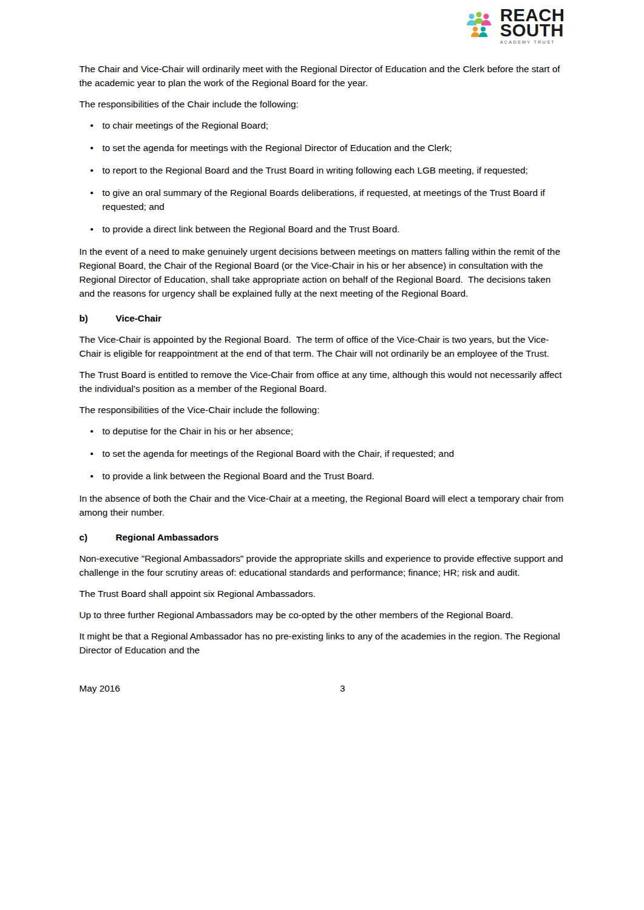REACH SOUTH ACADEMY TRUST
The Chair and Vice-Chair will ordinarily meet with the Regional Director of Education and the Clerk before the start of the academic year to plan the work of the Regional Board for the year.
The responsibilities of the Chair include the following:
to chair meetings of the Regional Board;
to set the agenda for meetings with the Regional Director of Education and the Clerk;
to report to the Regional Board and the Trust Board in writing following each LGB meeting, if requested;
to give an oral summary of the Regional Boards deliberations, if requested, at meetings of the Trust Board if requested; and
to provide a direct link between the Regional Board and the Trust Board.
In the event of a need to make genuinely urgent decisions between meetings on matters falling within the remit of the Regional Board, the Chair of the Regional Board (or the Vice-Chair in his or her absence) in consultation with the Regional Director of Education, shall take appropriate action on behalf of the Regional Board. The decisions taken and the reasons for urgency shall be explained fully at the next meeting of the Regional Board.
b) Vice-Chair
The Vice-Chair is appointed by the Regional Board. The term of office of the Vice-Chair is two years, but the Vice-Chair is eligible for reappointment at the end of that term. The Chair will not ordinarily be an employee of the Trust.
The Trust Board is entitled to remove the Vice-Chair from office at any time, although this would not necessarily affect the individual's position as a member of the Regional Board.
The responsibilities of the Vice-Chair include the following:
to deputise for the Chair in his or her absence;
to set the agenda for meetings of the Regional Board with the Chair, if requested; and
to provide a link between the Regional Board and the Trust Board.
In the absence of both the Chair and the Vice-Chair at a meeting, the Regional Board will elect a temporary chair from among their number.
c) Regional Ambassadors
Non-executive "Regional Ambassadors" provide the appropriate skills and experience to provide effective support and challenge in the four scrutiny areas of: educational standards and performance; finance; HR; risk and audit.
The Trust Board shall appoint six Regional Ambassadors.
Up to three further Regional Ambassadors may be co-opted by the other members of the Regional Board.
It might be that a Regional Ambassador has no pre-existing links to any of the academies in the region. The Regional Director of Education and the
May 2016
3